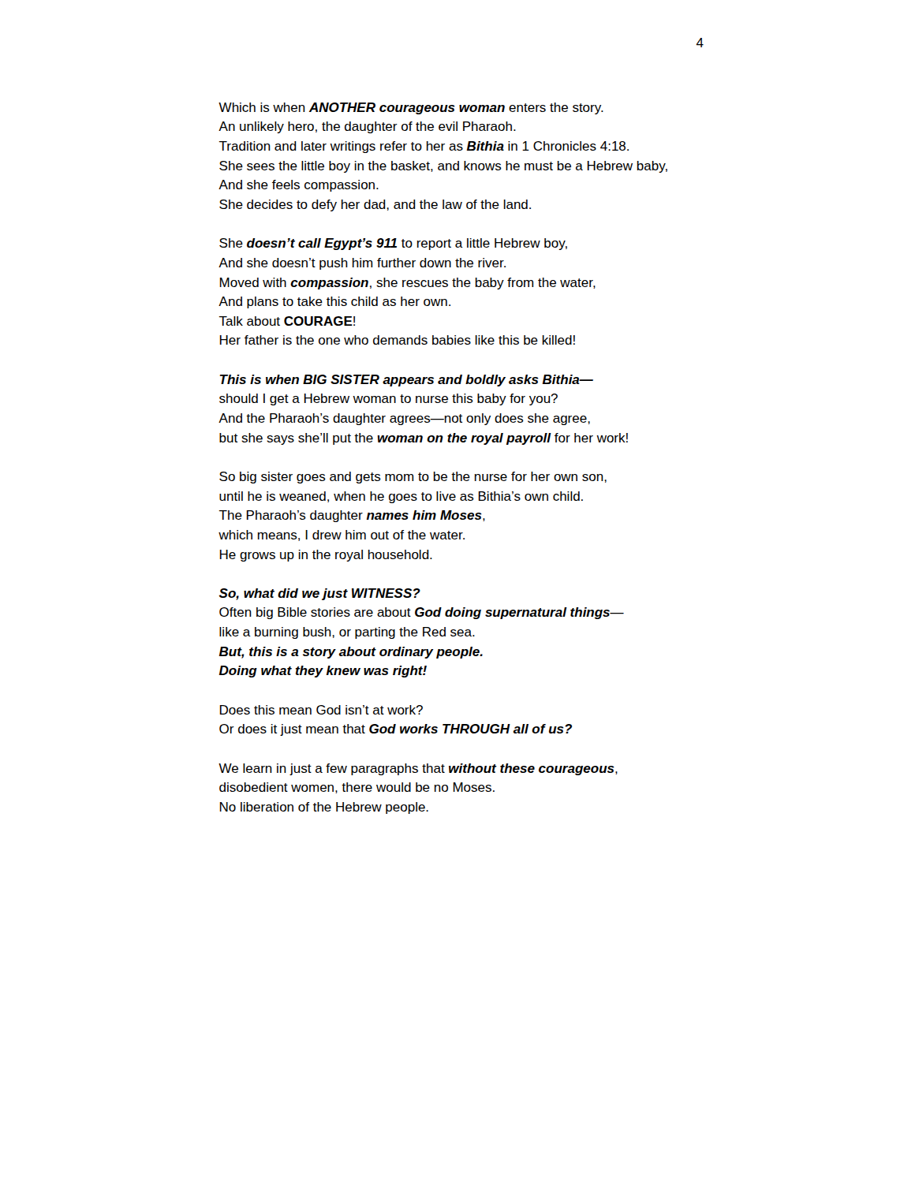4
Which is when ANOTHER courageous woman enters the story. An unlikely hero, the daughter of the evil Pharaoh. Tradition and later writings refer to her as Bithia in 1 Chronicles 4:18. She sees the little boy in the basket, and knows he must be a Hebrew baby, And she feels compassion. She decides to defy her dad, and the law of the land.
She doesn’t call Egypt’s 911 to report a little Hebrew boy, And she doesn’t push him further down the river. Moved with compassion, she rescues the baby from the water, And plans to take this child as her own. Talk about COURAGE! Her father is the one who demands babies like this be killed!
This is when BIG SISTER appears and boldly asks Bithia— should I get a Hebrew woman to nurse this baby for you? And the Pharaoh’s daughter agrees—not only does she agree, but she says she’ll put the woman on the royal payroll for her work!
So big sister goes and gets mom to be the nurse for her own son, until he is weaned, when he goes to live as Bithia’s own child. The Pharaoh’s daughter names him Moses, which means, I drew him out of the water. He grows up in the royal household.
So, what did we just WITNESS? Often big Bible stories are about God doing supernatural things— like a burning bush, or parting the Red sea. But, this is a story about ordinary people. Doing what they knew was right!
Does this mean God isn’t at work? Or does it just mean that God works THROUGH all of us?
We learn in just a few paragraphs that without these courageous, disobedient women, there would be no Moses. No liberation of the Hebrew people.